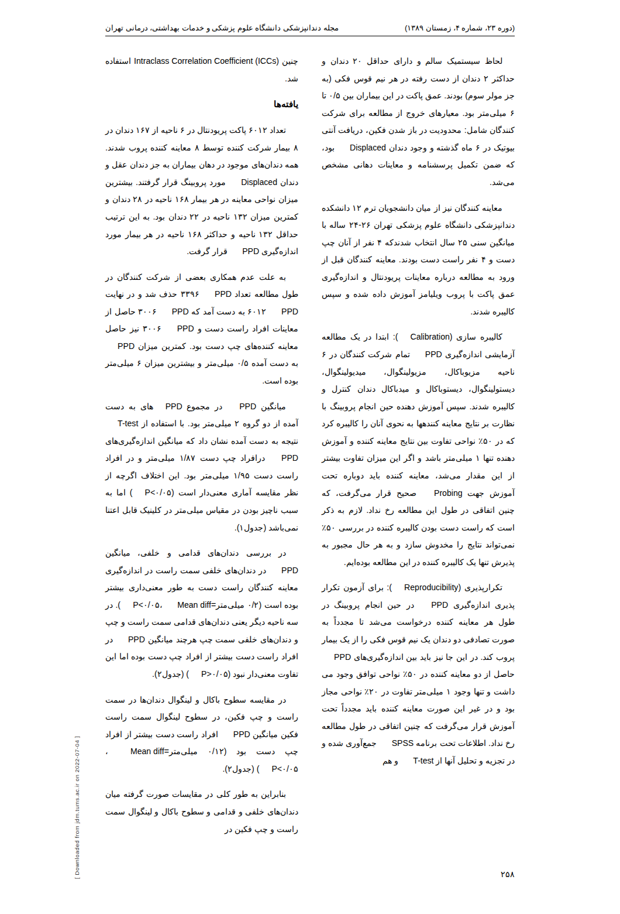(دوره ۲۳، شماره ۴، زمستان ۱۳۸۹) مجله دندانپزشکی دانشگاه علوم پزشکی و خدمات بهداشتی، درمانی تهران
لحاظ سیستمیک سالم و دارای حداقل ۲۰ دندان و حداکثر ۲ دندان از دست رفته در هر نیم قوس فکی (به جز مولر سوم) بودند. عمق پاکت در این بیماران بین ۰/۵ تا ۶ میلی‌متر بود. معیارهای خروج از مطالعه برای شرکت کنندگان شامل: محدودیت در باز شدن فکین، دریافت آنتی بیوتیک در ۶ ماه گذشته و وجود دندان Displaced بود، که ضمن تکمیل پرسشنامه و معاینات دهانی مشخص می‌شد.
معاینه کنندگان نیز از میان دانشجویان ترم ۱۲ دانشکده دندانپزشکی دانشگاه علوم پزشکی تهران ۲۶-۲۴ ساله با میانگین سنی ۲۵ سال انتخاب شدندکه ۴ نفر از آنان چپ دست و ۴ نفر راست دست بودند. معاینه کنندگان قبل از ورود به مطالعه درباره معاینات پریودنتال و اندازه‌گیری عمق پاکت با پروب ویلیامز آموزش داده شده و سپس کالیبره شدند.
کالیبره سازی (Calibration): ابتدا در یک مطالعه آزمایشی اندازه‌گیری PPD تمام شرکت کنندگان در ۶ ناحیه مزیوباکال، مزیولینگوال، میدیولینگوال، دیستولینگوال، دیستوباکال و میدباکال دندان کنترل و کالیبره شدند. سپس آموزش دهنده حین انجام پروبینگ با نظارت بر نتایج معاینه کنندهها به نحوی آنان را کالیبره کرد که در ۵۰٪ نواحی تفاوت بین نتایج معاینه کننده و آموزش دهنده تنها ۱ میلی‌متر باشد و اگر این میزان تفاوت بیشتر از این مقدار می‌شد، معاینه کننده باید دوباره تحت آموزش جهت Probing صحیح قرار می‌گرفت، که چنین اتفاقی در طول این مطالعه رخ نداد. لازم به ذکر است که راست دست بودن کالیبره کننده در بررسی ۵۰٪ نمی‌تواند نتایج را مخدوش سازد و به هر حال مجبور به پذیرش تنها یک کالیبره کننده در این مطالعه بوده‌ایم.
تکرارپذیری (Reproducibility): برای آزمون تکرار پذیری اندازه‌گیری PPD در حین انجام پروبینگ در طول هر معاینه کننده درخواست می‌شد تا مجدداً به صورت تصادفی دو دندان یک نیم قوس فکی را از یک بیمار پروب کند. در این جا نیز باید بین اندازه‌گیری‌های PPD حاصل از دو معاینه کننده در ۵۰٪ نواحی توافق وجود می داشت و تنها وجود ۱ میلی‌متر تفاوت در ۲۰٪ نواحی مجاز بود و در غیر این صورت معاینه کننده باید مجدداً تحت آموزش قرار می‌گرفت که چنین اتفاقی در طول مطالعه رخ نداد. اطلاعات تحت برنامه SPSS جمع‌آوری شده و در تجزیه و تحلیل آنها از T-test و هم
چنین Intraclass Correlation Coefficient (ICCs) استفاده شد.
یافته‌ها
تعداد ۶۰۱۲ پاکت پریودنتال در ۶ ناحیه از ۱۶۷ دندان در ۸ بیمار شرکت کننده توسط ۸ معاینه کننده پروب شدند. همه دندان‌های موجود در دهان بیماران به جز دندان عقل و دندان Displaced مورد پروبینگ قرار گرفتند. بیشترین میزان نواحی معاینه در هر بیمار ۱۶۸ ناحیه در ۲۸ دندان و کمترین میزان ۱۳۲ ناحیه در ۲۲ دندان بود. به این ترتیب حداقل ۱۳۲ ناحیه و حداکثر ۱۶۸ ناحیه در هر بیمار مورد اندازه‌گیری PPD قرار گرفت.
به علت عدم همکاری بعضی از شرکت کنندگان در طول مطالعه تعداد PPD ۳۳۹۶ حذف شد و در نهایت PPD ۶۰۱۲ به دست آمد که PPD ۳۰۰۶ حاصل از معاینات افراد راست دست و PPD ۳۰۰۶ نیز حاصل معاینه کننده‌های چپ دست بود. کمترین میزان PPD به دست آمده ۰/۵ میلی‌متر و بیشترین میزان ۶ میلی‌متر بوده است.
میانگین PPD در مجموع PPDهای به دست آمده از دو گروه ۲ میلی‌متر بود. با استفاده از T-test نتیجه به دست آمده نشان داد که میانگین اندازه‌گیری‌های PPD درافراد چپ دست ۱/۸۷ میلی‌متر و در افراد راست دست ۱/۹۵ میلی‌متر بود. این اختلاف اگرچه از نظر مقایسه آماری معنی‌دار است (P<۰/۰۵) اما به سبب ناچیز بودن در مقیاس میلی‌متر در کلینیک قابل اعتنا نمی‌باشد (جدول۱).
در بررسی دندان‌های قدامی و خلفی، میانگین PPD در دندان‌های خلفی سمت راست در اندازه‌گیری معاینه کنندگان راست دست به طور معنی‌داری بیشتر بوده است (۰/۲ میلی‌متر=Mean diff ،P<۰/۰۵). در سه ناحیه دیگر یعنی دندان‌های قدامی سمت راست و چپ و دندان‌های خلفی سمت چپ هرچند میانگین PPD در افراد راست دست بیشتر از افراد چپ دست بوده اما این تفاوت معنی‌دار نبود (P>۰/۰۵) (جدول۲).
در مقایسه سطوح باکال و لینگوال دندان‌ها در سمت راست و چپ فکین، در سطوح لینگوال سمت راست فکین میانگین PPD افراد راست دست بیشتر از افراد چپ دست بود (۰/۱۲ میلی‌متر=Mean diff ،P<۰/۰۵) (جدول۲).
بنابراین به طور کلی در مقایسات صورت گرفته میان دندان‌های خلفی و قدامی و سطوح باکال و لینگوال سمت راست و چپ فکین در
۲۵۸
[ Downloaded from jdm.tums.ac.ir on 2022-07-04 ]